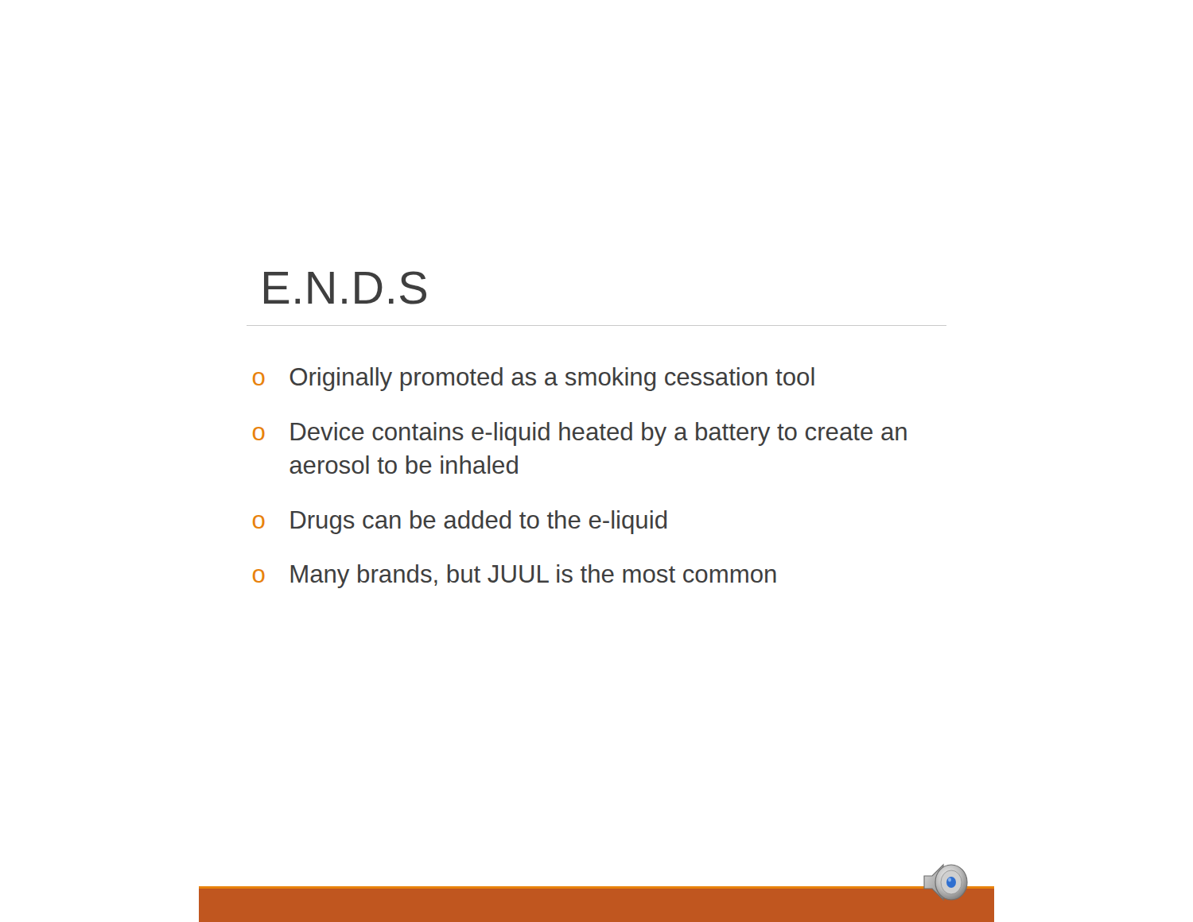E.N.D.S
Originally promoted as a smoking cessation tool
Device contains e-liquid heated by a battery to create an aerosol to be inhaled
Drugs can be added to the e-liquid
Many brands, but JUUL is the most common